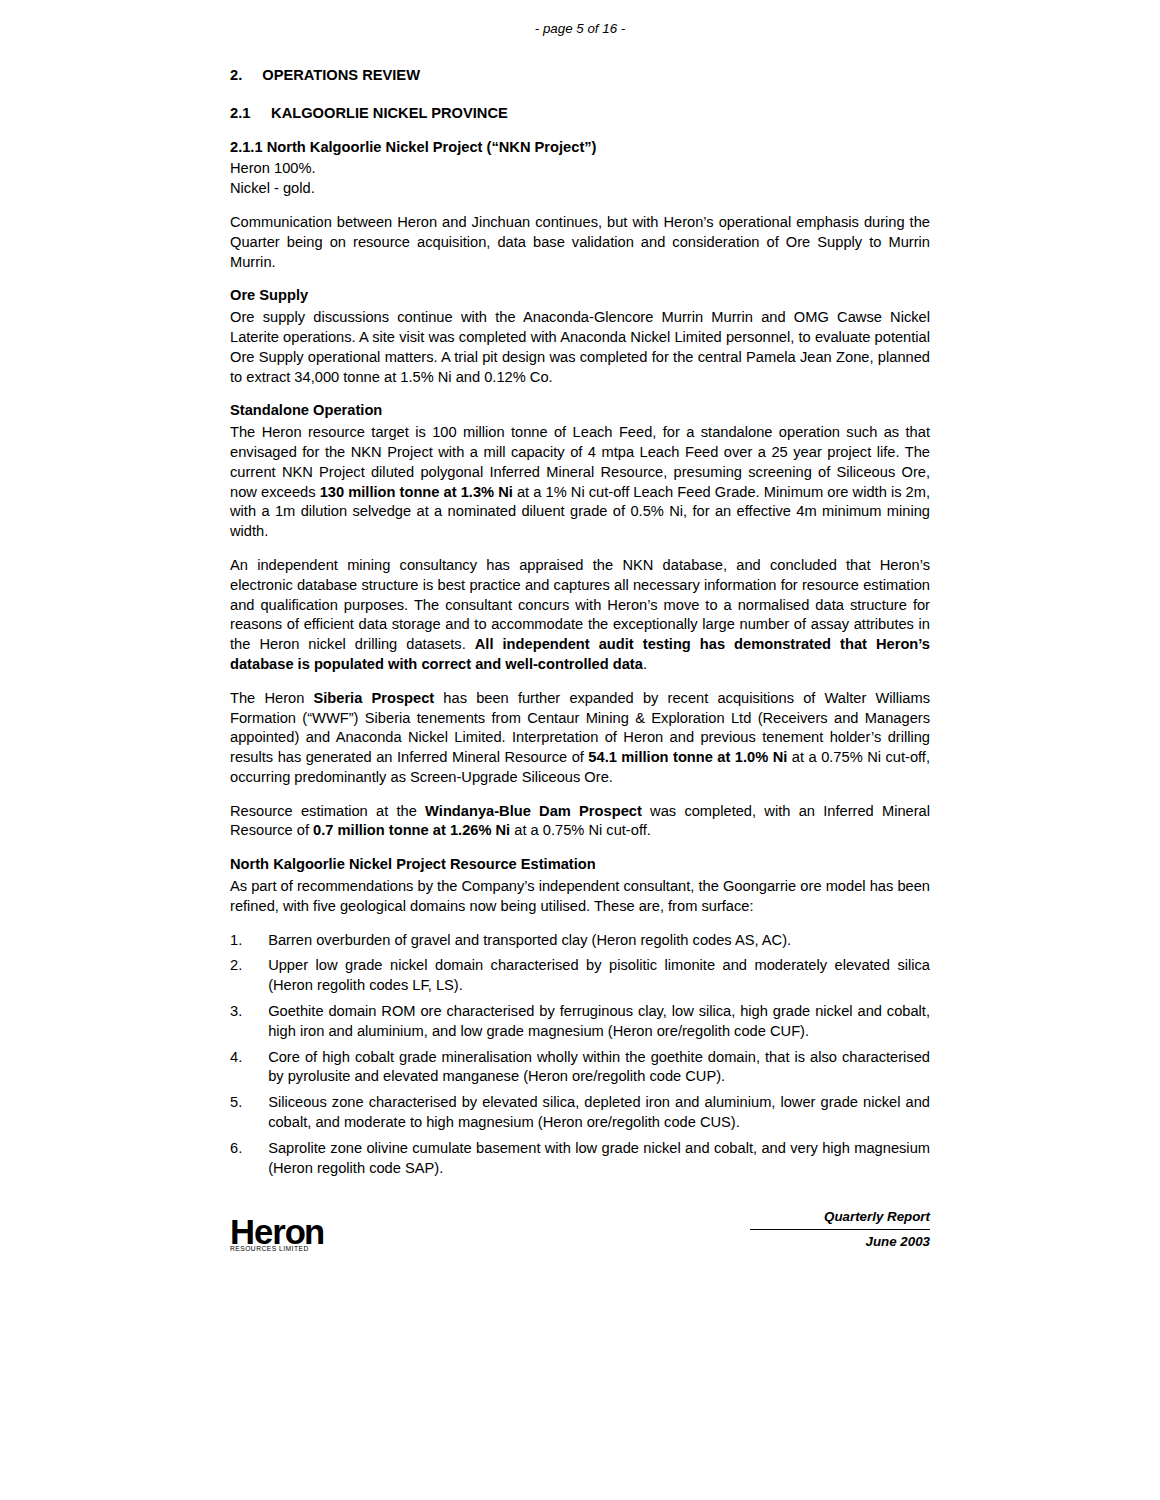- page 5 of 16 -
2. OPERATIONS REVIEW
2.1 KALGOORLIE NICKEL PROVINCE
2.1.1 North Kalgoorlie Nickel Project (“NKN Project”)
Heron 100%.
Nickel - gold.
Communication between Heron and Jinchuan continues, but with Heron’s operational emphasis during the Quarter being on resource acquisition, data base validation and consideration of Ore Supply to Murrin Murrin.
Ore Supply
Ore supply discussions continue with the Anaconda-Glencore Murrin Murrin and OMG Cawse Nickel Laterite operations. A site visit was completed with Anaconda Nickel Limited personnel, to evaluate potential Ore Supply operational matters. A trial pit design was completed for the central Pamela Jean Zone, planned to extract 34,000 tonne at 1.5% Ni and 0.12% Co.
Standalone Operation
The Heron resource target is 100 million tonne of Leach Feed, for a standalone operation such as that envisaged for the NKN Project with a mill capacity of 4 mtpa Leach Feed over a 25 year project life. The current NKN Project diluted polygonal Inferred Mineral Resource, presuming screening of Siliceous Ore, now exceeds 130 million tonne at 1.3% Ni at a 1% Ni cut-off Leach Feed Grade. Minimum ore width is 2m, with a 1m dilution selvedge at a nominated diluent grade of 0.5% Ni, for an effective 4m minimum mining width.
An independent mining consultancy has appraised the NKN database, and concluded that Heron’s electronic database structure is best practice and captures all necessary information for resource estimation and qualification purposes. The consultant concurs with Heron’s move to a normalised data structure for reasons of efficient data storage and to accommodate the exceptionally large number of assay attributes in the Heron nickel drilling datasets. All independent audit testing has demonstrated that Heron’s database is populated with correct and well-controlled data.
The Heron Siberia Prospect has been further expanded by recent acquisitions of Walter Williams Formation (“WWF”) Siberia tenements from Centaur Mining & Exploration Ltd (Receivers and Managers appointed) and Anaconda Nickel Limited. Interpretation of Heron and previous tenement holder’s drilling results has generated an Inferred Mineral Resource of 54.1 million tonne at 1.0% Ni at a 0.75% Ni cut-off, occurring predominantly as Screen-Upgrade Siliceous Ore.
Resource estimation at the Windanya-Blue Dam Prospect was completed, with an Inferred Mineral Resource of 0.7 million tonne at 1.26% Ni at a 0.75% Ni cut-off.
North Kalgoorlie Nickel Project Resource Estimation
As part of recommendations by the Company’s independent consultant, the Goongarrie ore model has been refined, with five geological domains now being utilised. These are, from surface:
Barren overburden of gravel and transported clay (Heron regolith codes AS, AC).
Upper low grade nickel domain characterised by pisolitic limonite and moderately elevated silica (Heron regolith codes LF, LS).
Goethite domain ROM ore characterised by ferruginous clay, low silica, high grade nickel and cobalt, high iron and aluminium, and low grade magnesium (Heron ore/regolith code CUF).
Core of high cobalt grade mineralisation wholly within the goethite domain, that is also characterised by pyrolusite and elevated manganese (Heron ore/regolith code CUP).
Siliceous zone characterised by elevated silica, depleted iron and aluminium, lower grade nickel and cobalt, and moderate to high magnesium (Heron ore/regolith code CUS).
Saprolite zone olivine cumulate basement with low grade nickel and cobalt, and very high magnesium (Heron regolith code SAP).
HeronRESOURCES LIMITED
Quarterly Report
June 2003